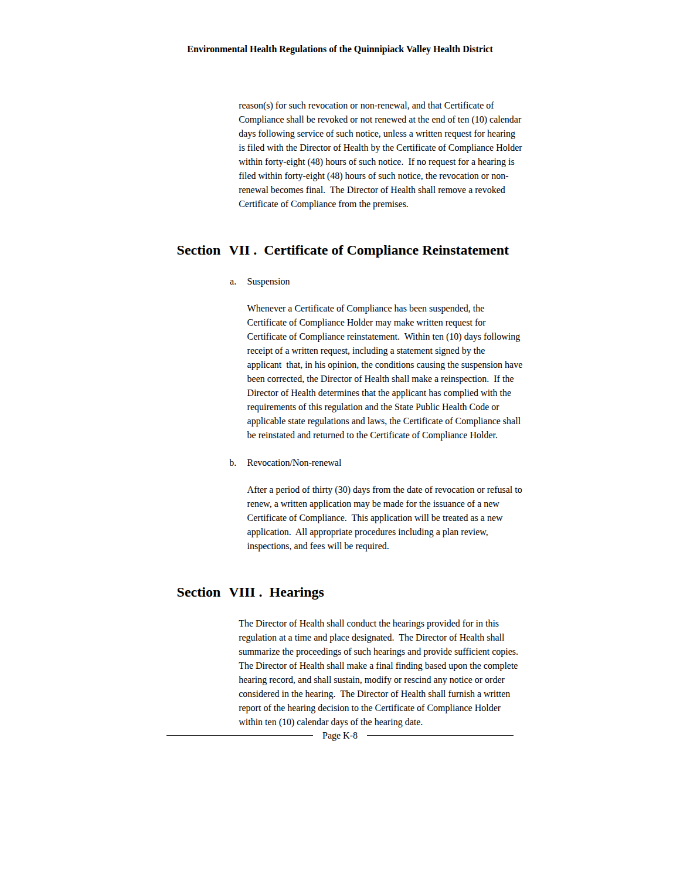Environmental Health Regulations of the Quinnipiack Valley Health District
reason(s) for such revocation or non-renewal, and that Certificate of Compliance shall be revoked or not renewed at the end of ten (10) calendar days following service of such notice, unless a written request for hearing is filed with the Director of Health by the Certificate of Compliance Holder within forty-eight (48) hours of such notice. If no request for a hearing is filed within forty-eight (48) hours of such notice, the revocation or non-renewal becomes final. The Director of Health shall remove a revoked Certificate of Compliance from the premises.
Section VII . Certificate of Compliance Reinstatement
Suspension
Whenever a Certificate of Compliance has been suspended, the Certificate of Compliance Holder may make written request for Certificate of Compliance reinstatement. Within ten (10) days following receipt of a written request, including a statement signed by the applicant that, in his opinion, the conditions causing the suspension have been corrected, the Director of Health shall make a reinspection. If the Director of Health determines that the applicant has complied with the requirements of this regulation and the State Public Health Code or applicable state regulations and laws, the Certificate of Compliance shall be reinstated and returned to the Certificate of Compliance Holder.
Revocation/Non-renewal
After a period of thirty (30) days from the date of revocation or refusal to renew, a written application may be made for the issuance of a new Certificate of Compliance. This application will be treated as a new application. All appropriate procedures including a plan review, inspections, and fees will be required.
Section VIII . Hearings
The Director of Health shall conduct the hearings provided for in this regulation at a time and place designated. The Director of Health shall summarize the proceedings of such hearings and provide sufficient copies. The Director of Health shall make a final finding based upon the complete hearing record, and shall sustain, modify or rescind any notice or order considered in the hearing. The Director of Health shall furnish a written report of the hearing decision to the Certificate of Compliance Holder within ten (10) calendar days of the hearing date.
Page K-8